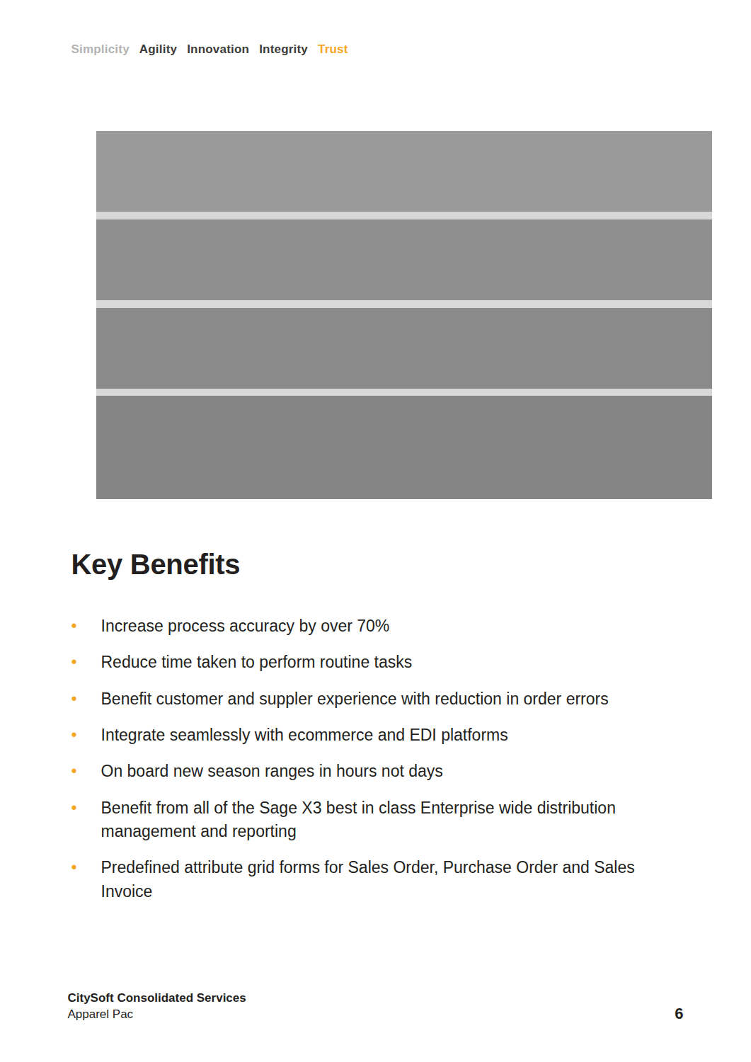Simplicity Agility Innovation Integrity Trust
Key Benefits
Increase process accuracy by over 70%
Reduce time taken to perform routine tasks
Benefit customer and suppler experience with reduction in order errors
Integrate seamlessly with ecommerce and EDI platforms
On board new season ranges in hours not days
Benefit from all of the Sage X3 best in class Enterprise wide distribution management and reporting
Predefined attribute grid forms for Sales Order, Purchase Order and Sales Invoice
CitySoft Consolidated Services Apparel Pac
6